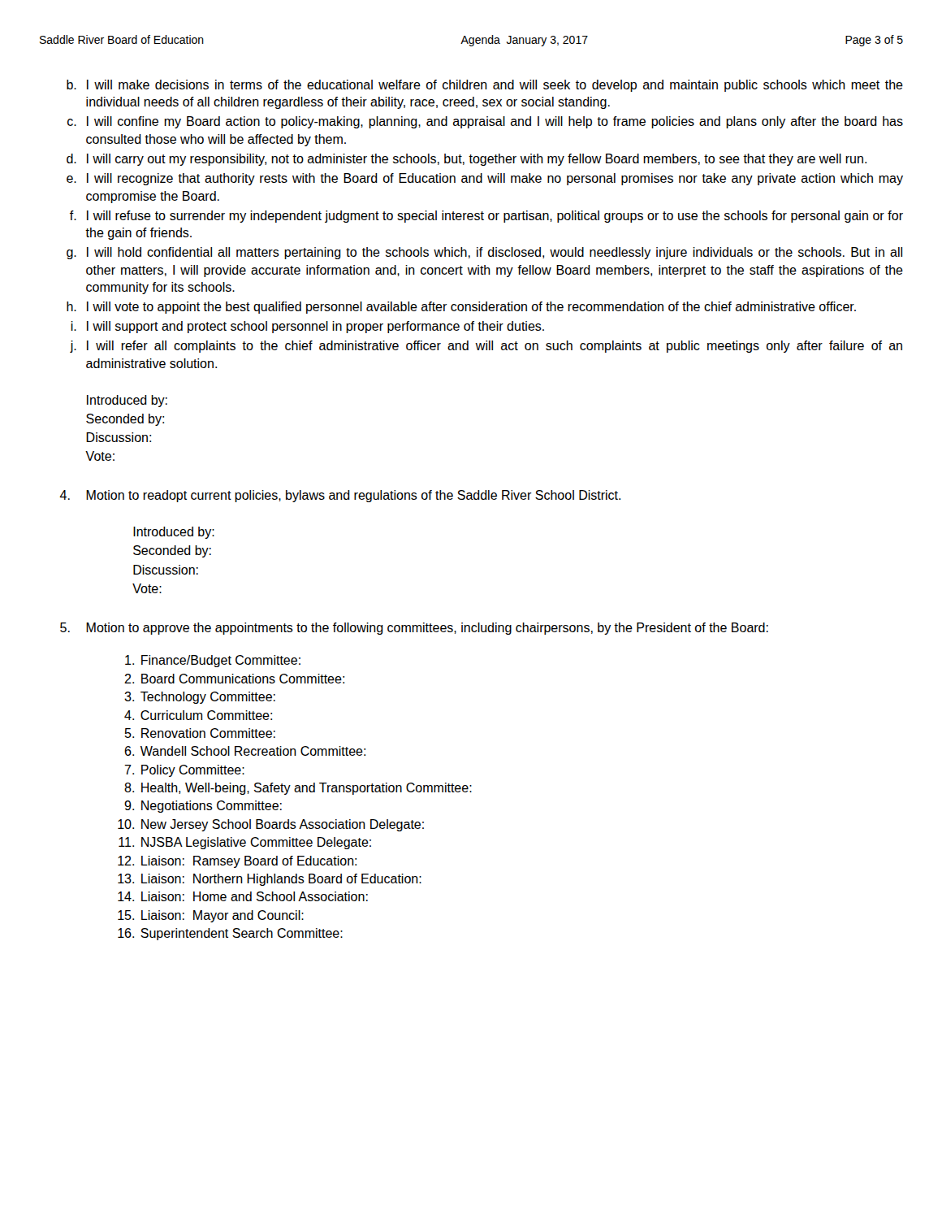Saddle River Board of Education Agenda January 3, 2017 Page 3 of 5
I will make decisions in terms of the educational welfare of children and will seek to develop and maintain public schools which meet the individual needs of all children regardless of their ability, race, creed, sex or social standing.
I will confine my Board action to policy-making, planning, and appraisal and I will help to frame policies and plans only after the board has consulted those who will be affected by them.
I will carry out my responsibility, not to administer the schools, but, together with my fellow Board members, to see that they are well run.
I will recognize that authority rests with the Board of Education and will make no personal promises nor take any private action which may compromise the Board.
I will refuse to surrender my independent judgment to special interest or partisan, political groups or to use the schools for personal gain or for the gain of friends.
I will hold confidential all matters pertaining to the schools which, if disclosed, would needlessly injure individuals or the schools. But in all other matters, I will provide accurate information and, in concert with my fellow Board members, interpret to the staff the aspirations of the community for its schools.
I will vote to appoint the best qualified personnel available after consideration of the recommendation of the chief administrative officer.
I will support and protect school personnel in proper performance of their duties.
I will refer all complaints to the chief administrative officer and will act on such complaints at public meetings only after failure of an administrative solution.
Introduced by:
Seconded by:
Discussion:
Vote:
Motion to readopt current policies, bylaws and regulations of the Saddle River School District.
Introduced by:
Seconded by:
Discussion:
Vote:
Motion to approve the appointments to the following committees, including chairpersons, by the President of the Board:
Finance/Budget Committee:
Board Communications Committee:
Technology Committee:
Curriculum Committee:
Renovation Committee:
Wandell School Recreation Committee:
Policy Committee:
Health, Well-being, Safety and Transportation Committee:
Negotiations Committee:
New Jersey School Boards Association Delegate:
NJSBA Legislative Committee Delegate:
Liaison: Ramsey Board of Education:
Liaison: Northern Highlands Board of Education:
Liaison: Home and School Association:
Liaison: Mayor and Council:
Superintendent Search Committee: